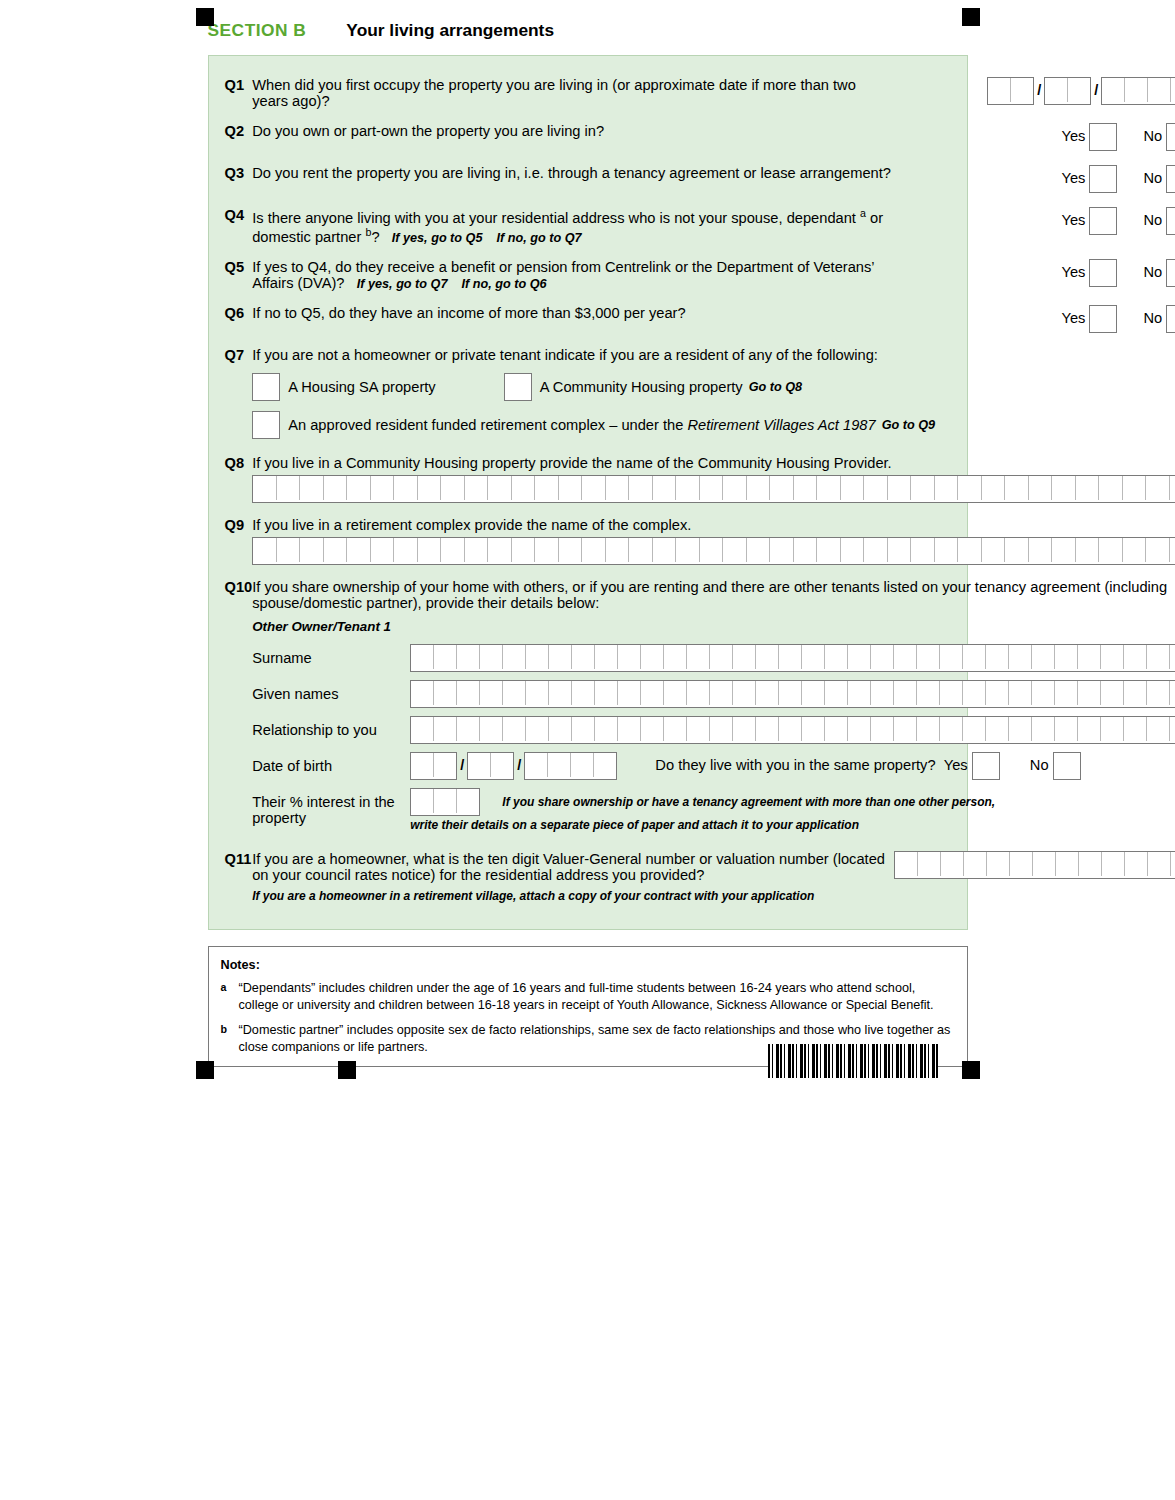SECTION B Your living arrangements
| Q1 | When did you first occupy the property you are living in (or approximate date if more than two years ago)? | / / |
| Q2 | Do you own or part-own the property you are living in? | Yes No |
| Q3 | Do you rent the property you are living in, i.e. through a tenancy agreement or lease arrangement? | Yes No |
| Q4 | Is there anyone living with you at your residential address who is not your spouse, dependant a or domestic partner b ? If yes, go to Q5 If no, go to Q7 | Yes No |
| Q5 | If yes to Q4, do they receive a benefit or pension from Centrelink or the Department of Veterans’ Affairs (DVA)? If yes, go to Q7 If no, go to Q6 | Yes No |
| Q6 | If no to Q5, do they have an income of more than $3,000 per year? | Yes No |
| Q7 | If you are not a homeowner or private tenant indicate if you are a resident of any of the following: A Housing SA property A Community Housing property Go to Q8 An approved resident funded retirement complex – under the Retirement Villages Act 1987 Go to Q9 |
| Q8 | If you live in a Community Housing property provide the name of the Community Housing Provider. |
| Q9 | If you live in a retirement complex provide the name of the complex. |
| Q10 | If you share ownership of your home with others, or if you are renting and there are other tenants listed on your tenancy agreement (including spouse/domestic partner), provide their details below: Other Owner/Tenant 1 / Surname / / / Given names / / / Relationship to you / / / Date of birth / / / Do they live with you in the same property? Yes No / / Their % interest in the property / If you share ownership or have a tenancy agreement with more than one other person, write their details on a separate piece of paper and attach it to your application / |
| Q11 | If you are a homeowner, what is the ten digit Valuer-General number or valuation number (located on your council rates notice) for the residential address you provided? If you are a homeowner in a retirement village, attach a copy of your contract with your application | |
Notes:
a“Dependants” includes children under the age of 16 years and full-time students between 16-24 years who attend school, college or university and children between 16-18 years in receipt of Youth Allowance, Sickness Allowance or Special Benefit.
b“Domestic partner” includes opposite sex de facto relationships, same sex de facto relationships and those who live together as close companions or life partners.